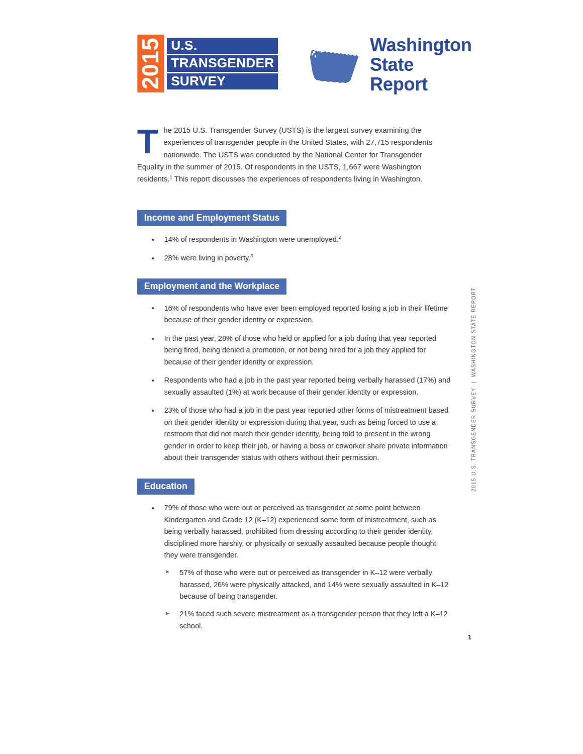2015
U.S. TRANSGENDER SURVEY
Washington
State Report
The 2015 U.S. Transgender Survey (USTS) is the largest survey examining the experiences of transgender people in the United States, with 27,715 respondents nationwide. The USTS was conducted by the National Center for Transgender Equality in the summer of 2015. Of respondents in the USTS, 1,667 were Washington residents.1 This report discusses the experiences of respondents living in Washington.
Income and Employment Status
14% of respondents in Washington were unemployed.2
28% were living in poverty.3
Employment and the Workplace
16% of respondents who have ever been employed reported losing a job in their lifetime because of their gender identity or expression.
In the past year, 28% of those who held or applied for a job during that year reported being fired, being denied a promotion, or not being hired for a job they applied for because of their gender identity or expression.
Respondents who had a job in the past year reported being verbally harassed (17%) and sexually assaulted (1%) at work because of their gender identity or expression.
23% of those who had a job in the past year reported other forms of mistreatment based on their gender identity or expression during that year, such as being forced to use a restroom that did not match their gender identity, being told to present in the wrong gender in order to keep their job, or having a boss or coworker share private information about their transgender status with others without their permission.
Education
79% of those who were out or perceived as transgender at some point between Kindergarten and Grade 12 (K–12) experienced some form of mistreatment, such as being verbally harassed, prohibited from dressing according to their gender identity, disciplined more harshly, or physically or sexually assaulted because people thought they were transgender.
57% of those who were out or perceived as transgender in K–12 were verbally harassed, 26% were physically attacked, and 14% were sexually assaulted in K–12 because of being transgender.
21% faced such severe mistreatment as a transgender person that they left a K–12 school.
2015 U.S. Transgender Survey | Washington State Report
1